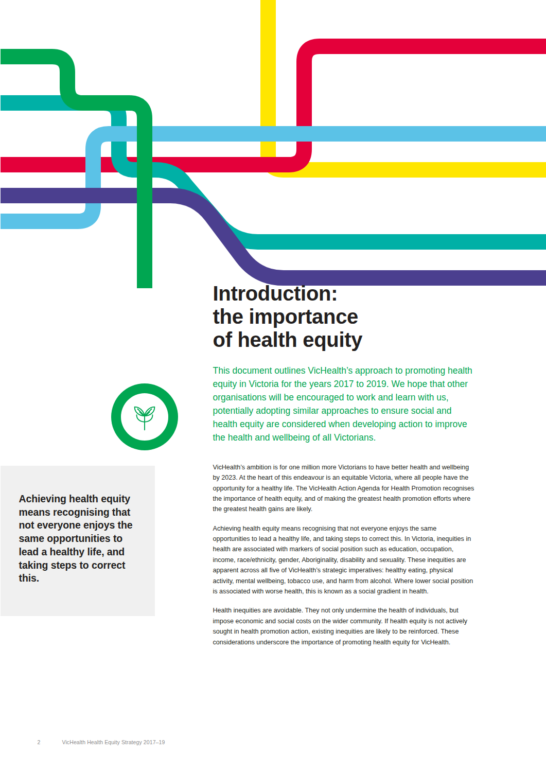Achieving health equity means recognising that not everyone enjoys the same opportunities to lead a healthy life, and taking steps to correct this.
Introduction:
the importance
of health equity
This document outlines VicHealth’s approach to promoting health equity in Victoria for the years 2017 to 2019. We hope that other organisations will be encouraged to work and learn with us, potentially adopting similar approaches to ensure social and health equity are considered when developing action to improve the health and wellbeing of all Victorians.
VicHealth’s ambition is for one million more Victorians to have better health and wellbeing by 2023. At the heart of this endeavour is an equitable Victoria, where all people have the opportunity for a healthy life. The VicHealth Action Agenda for Health Promotion recognises the importance of health equity, and of making the greatest health promotion efforts where the greatest health gains are likely.
Achieving health equity means recognising that not everyone enjoys the same opportunities to lead a healthy life, and taking steps to correct this. In Victoria, inequities in health are associated with markers of social position such as education, occupation, income, race/ethnicity, gender, Aboriginality, disability and sexuality. These inequities are apparent across all five of VicHealth’s strategic imperatives: healthy eating, physical activity, mental wellbeing, tobacco use, and harm from alcohol. Where lower social position is associated with worse health, this is known as a social gradient in health.
Health inequities are avoidable. They not only undermine the health of individuals, but impose economic and social costs on the wider community. If health equity is not actively sought in health promotion action, existing inequities are likely to be reinforced. These considerations underscore the importance of promoting health equity for VicHealth.
2 VicHealth Health Equity Strategy 2017–19